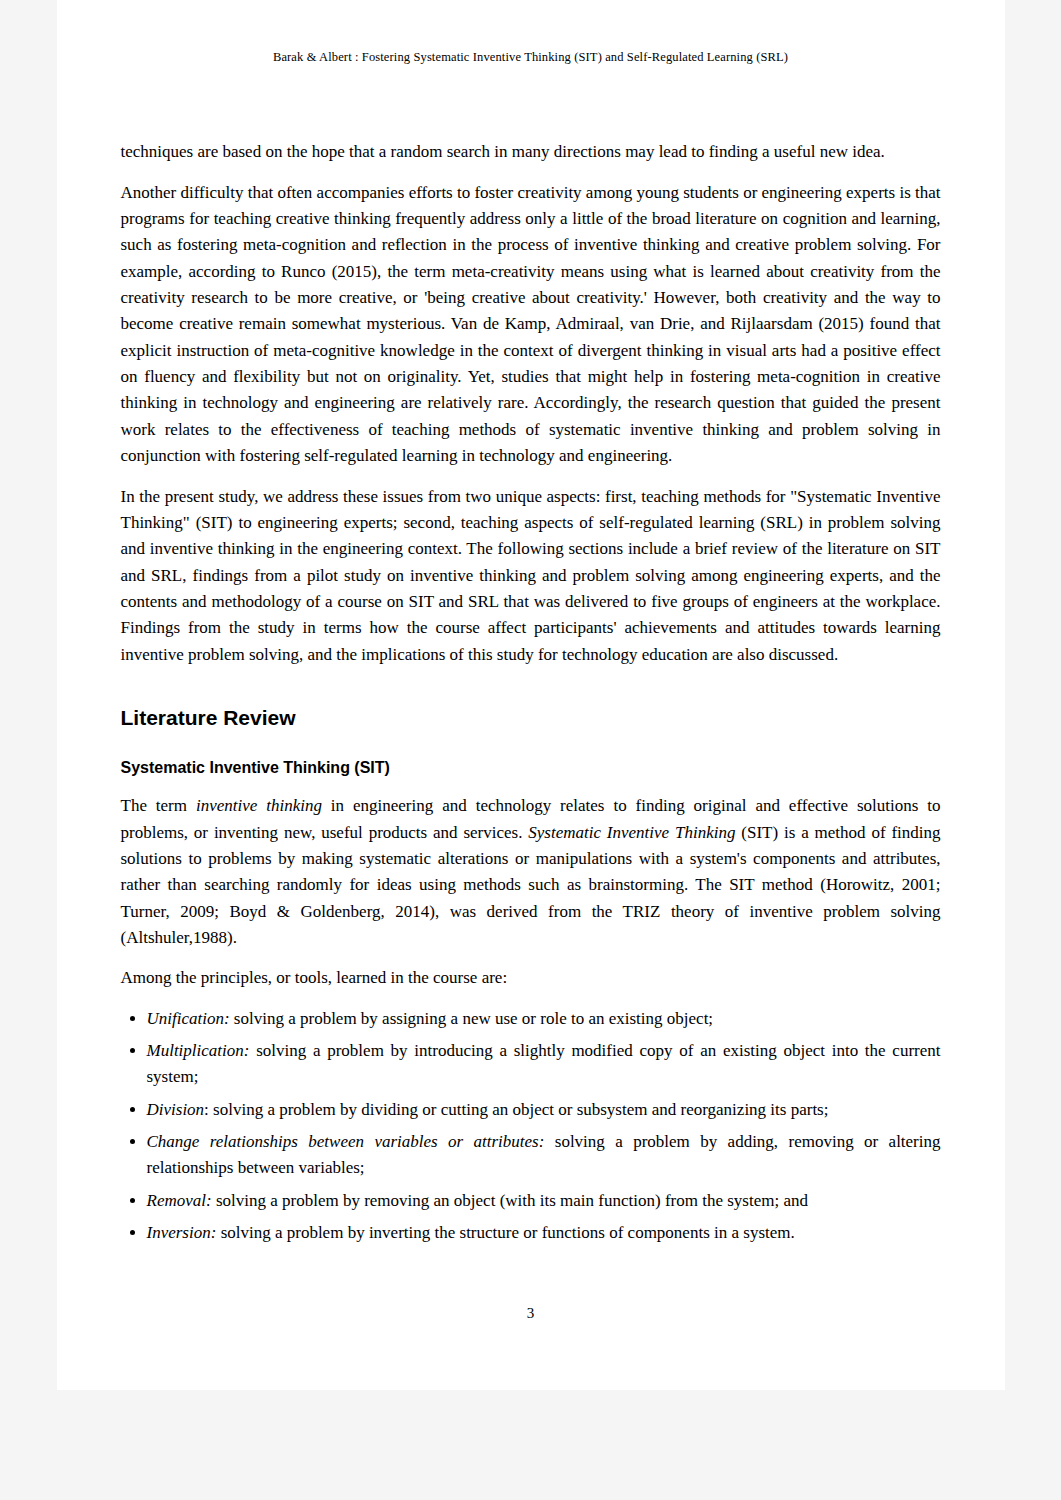Barak & Albert : Fostering Systematic Inventive Thinking (SIT) and Self-Regulated Learning (SRL)
techniques are based on the hope that a random search in many directions may lead to finding a useful new idea.
Another difficulty that often accompanies efforts to foster creativity among young students or engineering experts is that programs for teaching creative thinking frequently address only a little of the broad literature on cognition and learning, such as fostering meta-cognition and reflection in the process of inventive thinking and creative problem solving. For example, according to Runco (2015), the term meta-creativity means using what is learned about creativity from the creativity research to be more creative, or 'being creative about creativity.' However, both creativity and the way to become creative remain somewhat mysterious. Van de Kamp, Admiraal, van Drie, and Rijlaarsdam (2015) found that explicit instruction of meta-cognitive knowledge in the context of divergent thinking in visual arts had a positive effect on fluency and flexibility but not on originality. Yet, studies that might help in fostering meta-cognition in creative thinking in technology and engineering are relatively rare. Accordingly, the research question that guided the present work relates to the effectiveness of teaching methods of systematic inventive thinking and problem solving in conjunction with fostering self-regulated learning in technology and engineering.
In the present study, we address these issues from two unique aspects: first, teaching methods for "Systematic Inventive Thinking" (SIT) to engineering experts; second, teaching aspects of self-regulated learning (SRL) in problem solving and inventive thinking in the engineering context. The following sections include a brief review of the literature on SIT and SRL, findings from a pilot study on inventive thinking and problem solving among engineering experts, and the contents and methodology of a course on SIT and SRL that was delivered to five groups of engineers at the workplace. Findings from the study in terms how the course affect participants' achievements and attitudes towards learning inventive problem solving, and the implications of this study for technology education are also discussed.
Literature Review
Systematic Inventive Thinking (SIT)
The term inventive thinking in engineering and technology relates to finding original and effective solutions to problems, or inventing new, useful products and services. Systematic Inventive Thinking (SIT) is a method of finding solutions to problems by making systematic alterations or manipulations with a system's components and attributes, rather than searching randomly for ideas using methods such as brainstorming. The SIT method (Horowitz, 2001; Turner, 2009; Boyd & Goldenberg, 2014), was derived from the TRIZ theory of inventive problem solving (Altshuler,1988).
Among the principles, or tools, learned in the course are:
Unification: solving a problem by assigning a new use or role to an existing object;
Multiplication: solving a problem by introducing a slightly modified copy of an existing object into the current system;
Division: solving a problem by dividing or cutting an object or subsystem and reorganizing its parts;
Change relationships between variables or attributes: solving a problem by adding, removing or altering relationships between variables;
Removal: solving a problem by removing an object (with its main function) from the system; and
Inversion: solving a problem by inverting the structure or functions of components in a system.
3